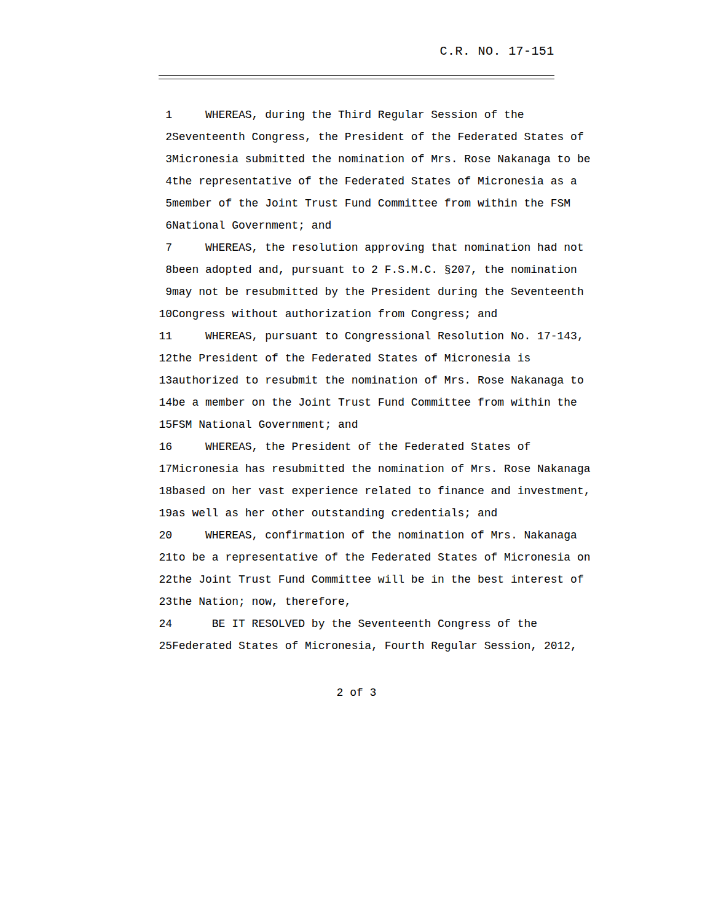C.R. NO. 17-151
| 1 | WHEREAS, during the Third Regular Session of the |
| 2 | Seventeenth Congress, the President of the Federated States of |
| 3 | Micronesia submitted the nomination of Mrs. Rose Nakanaga to be |
| 4 | the representative of the Federated States of Micronesia as a |
| 5 | member of the Joint Trust Fund Committee from within the FSM |
| 6 | National Government; and |
| 7 | WHEREAS, the resolution approving that nomination had not |
| 8 | been adopted and, pursuant to 2 F.S.M.C. §207, the nomination |
| 9 | may not be resubmitted by the President during the Seventeenth |
| 10 | Congress without authorization from Congress; and |
| 11 | WHEREAS, pursuant to Congressional Resolution No. 17-143, |
| 12 | the President of the Federated States of Micronesia is |
| 13 | authorized to resubmit the nomination of Mrs. Rose Nakanaga to |
| 14 | be a member on the Joint Trust Fund Committee from within the |
| 15 | FSM National Government; and |
| 16 | WHEREAS, the President of the Federated States of |
| 17 | Micronesia has resubmitted the nomination of Mrs. Rose Nakanaga |
| 18 | based on her vast experience related to finance and investment, |
| 19 | as well as her other outstanding credentials; and |
| 20 | WHEREAS, confirmation of the nomination of Mrs. Nakanaga |
| 21 | to be a representative of the Federated States of Micronesia on |
| 22 | the Joint Trust Fund Committee will be in the best interest of |
| 23 | the Nation; now, therefore, |
| 24 | BE IT RESOLVED by the Seventeenth Congress of the |
| 25 | Federated States of Micronesia, Fourth Regular Session, 2012, |
2 of 3